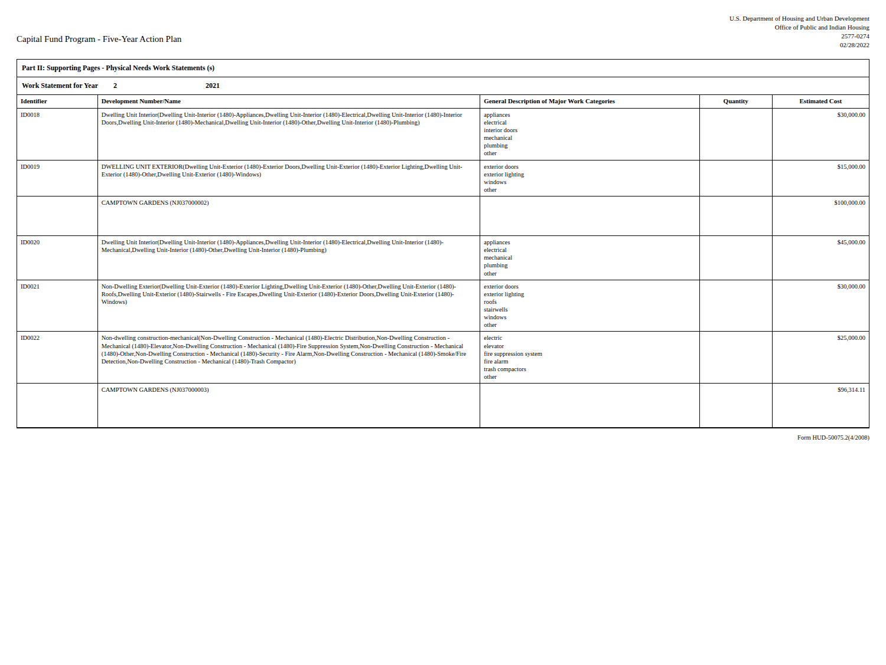U.S. Department of Housing and Urban Development
Office of Public and Indian Housing
2577-0274
02/28/2022
Capital Fund Program - Five-Year Action Plan
Part II: Supporting Pages - Physical Needs Work Statements (s)
Work Statement for Year 22021
| Identifier | Development Number/Name | General Description of Major Work Categories | Quantity | Estimated Cost |
| --- | --- | --- | --- | --- |
| ID0018 | Dwelling Unit Interior(Dwelling Unit-Interior (1480)-Appliances,Dwelling Unit-Interior (1480)-Electrical,Dwelling Unit-Interior (1480)-Interior Doors,Dwelling Unit-Interior (1480)-Mechanical,Dwelling Unit-Interior (1480)-Other,Dwelling Unit-Interior (1480)-Plumbing) | appliances electrical interior doors mechanical plumbing other | | $30,000.00 |
| ID0019 | DWELLING UNIT EXTERIOR(Dwelling Unit-Exterior (1480)-Exterior Doors,Dwelling Unit-Exterior (1480)-Exterior Lighting,Dwelling Unit-Exterior (1480)-Other,Dwelling Unit-Exterior (1480)-Windows) | exterior doors exterior lighting windows other | | $15,000.00 |
| | CAMPTOWN GARDENS (NJ037000002) | | | $100,000.00 |
| ID0020 | Dwelling Unit Interior(Dwelling Unit-Interior (1480)-Appliances,Dwelling Unit-Interior (1480)-Electrical,Dwelling Unit-Interior (1480)-Mechanical,Dwelling Unit-Interior (1480)-Other,Dwelling Unit-Interior (1480)-Plumbing) | appliances electrical mechanical plumbing other | | $45,000.00 |
| ID0021 | Non-Dwelling Exterior(Dwelling Unit-Exterior (1480)-Exterior Lighting,Dwelling Unit-Exterior (1480)-Other,Dwelling Unit-Exterior (1480)-Roofs,Dwelling Unit-Exterior (1480)-Stairwells - Fire Escapes,Dwelling Unit-Exterior (1480)-Exterior Doors,Dwelling Unit-Exterior (1480)-Windows) | exterior doors exterior lighting roofs stairwells windows other | | $30,000.00 |
| ID0022 | Non-dwelling construction-mechanical(Non-Dwelling Construction - Mechanical (1480)-Electric Distribution,Non-Dwelling Construction - Mechanical (1480)-Elevator,Non-Dwelling Construction - Mechanical (1480)-Fire Suppression System,Non-Dwelling Construction - Mechanical (1480)-Other,Non-Dwelling Construction - Mechanical (1480)-Security - Fire Alarm,Non-Dwelling Construction - Mechanical (1480)-Smoke/Fire Detection,Non-Dwelling Construction - Mechanical (1480)-Trash Compactor) | electric elevator fire suppression system fire alarm trash compactors other | | $25,000.00 |
| | CAMPTOWN GARDENS (NJ037000003) | | | $96,314.11 |
Form HUD-50075.2(4/2008)